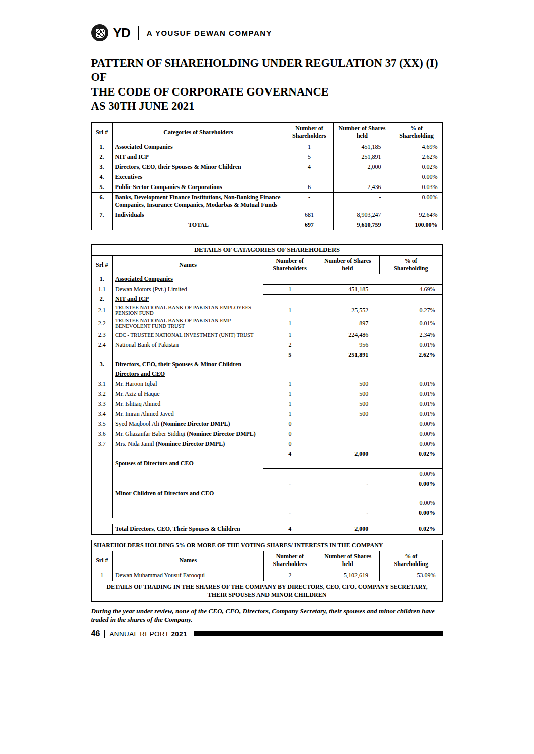YD
A YOUSUF DEWAN COMPANY
Pattern of Shareholding under Regulation 37 (XX) (I) of
the Code of Corporate Governance
as 30th June 2021
| Srl # | Categories of Shareholders | Number of Shareholders | Number of Shares held | % of Shareholding |
| --- | --- | --- | --- | --- |
| 1. | Associated Companies | 1 | 451,185 | 4.69% |
| 2. | NIT and ICP | 5 | 251,891 | 2.62% |
| 3. | Directors, CEO, their Spouses & Minor Children | 4 | 2,000 | 0.02% |
| 4. | Executives | - | - | 0.00% |
| 5. | Public Sector Companies & Corporations | 6 | 2,436 | 0.03% |
| 6. | Banks, Development Finance Institutions, Non-Banking Finance Companies, Insurance Companies, Modarbas & Mutual Funds | - | - | 0.00% |
| 7. | Individuals | 681 | 8,903,247 | 92.64% |
| | TOTAL | 697 | 9,610,759 | 100.00% |
DETAILS OF CATAGORIES OF SHAREHOLDERS
| Srl # | Names | Number of Shareholders | Number of Shares held | % of Shareholding |
| --- | --- | --- | --- | --- |
| 1. | Associated Companies | | | |
| 1.1 | Dewan Motors (Pvt.) Limited | 1 | 451,185 | 4.69% |
| 2. | NIT and ICP | | | |
| 2.1 | TRUSTEE NATIONAL BANK OF PAKISTAN EMPLOYEES PENSION FUND | 1 | 25,552 | 0.27% |
| 2.2 | TRUSTEE NATIONAL BANK OF PAKISTAN EMP BENEVOLENT FUND TRUST | 1 | 897 | 0.01% |
| 2.3 | CDC - TRUSTEE NATIONAL INVESTMENT (UNIT) TRUST | 1 | 224,486 | 2.34% |
| 2.4 | National Bank of Pakistan | 2 | 956 | 0.01% |
| | | 5 | 251,891 | 2.62% |
| 3. | Directors, CEO, their Spouses & Minor Children | | | |
| | Directors and CEO | | | |
| 3.1 | Mr. Haroon Iqbal | 1 | 500 | 0.01% |
| 3.2 | Mr. Aziz ul Haque | 1 | 500 | 0.01% |
| 3.3 | Mr. Ishtiaq Ahmed | 1 | 500 | 0.01% |
| 3.4 | Mr. Imran Ahmed Javed | 1 | 500 | 0.01% |
| 3.5 | Syed Maqbool Ali (Nominee Director DMPL) | 0 | - | 0.00% |
| 3.6 | Mr. Ghazanfar Baber Siddiqi (Nominee Director DMPL) | 0 | - | 0.00% |
| 3.7 | Mrs. Nida Jamil (Nominee Director DMPL) | 0 | - | 0.00% |
| | | 4 | 2,000 | 0.02% |
| | Spouses of Directors and CEO | | | |
| | | - | - | 0.00% |
| | | - | - | 0.00% |
| | Minor Children of Directors and CEO | | | |
| | | - | - | 0.00% |
| | | - | - | 0.00% |
| | Total Directors, CEO, Their Spouses & Children | 4 | 2,000 | 0.02% |
SHAREHOLDERS HOLDING 5% OR MORE OF THE VOTING SHARES/ INTERESTS IN THE COMPANY
| Srl # | Names | Number of Shareholders | Number of Shares held | % of Shareholding |
| --- | --- | --- | --- | --- |
| 1 | Dewan Muhammad Yousuf Farooqui | 2 | 5,102,619 | 53.09% |
DETAILS OF TRADING IN THE SHARES OF THE COMPANY BY DIRECTORS, CEO, CFO, COMPANY SECRETARY,
THEIR SPOUSES AND MINOR CHILDREN
During the year under review, none of the CEO, CFO, Directors, Company Secretary, their spouses and minor children have traded in the shares of the Company.
46 ANNUAL REPORT 2021